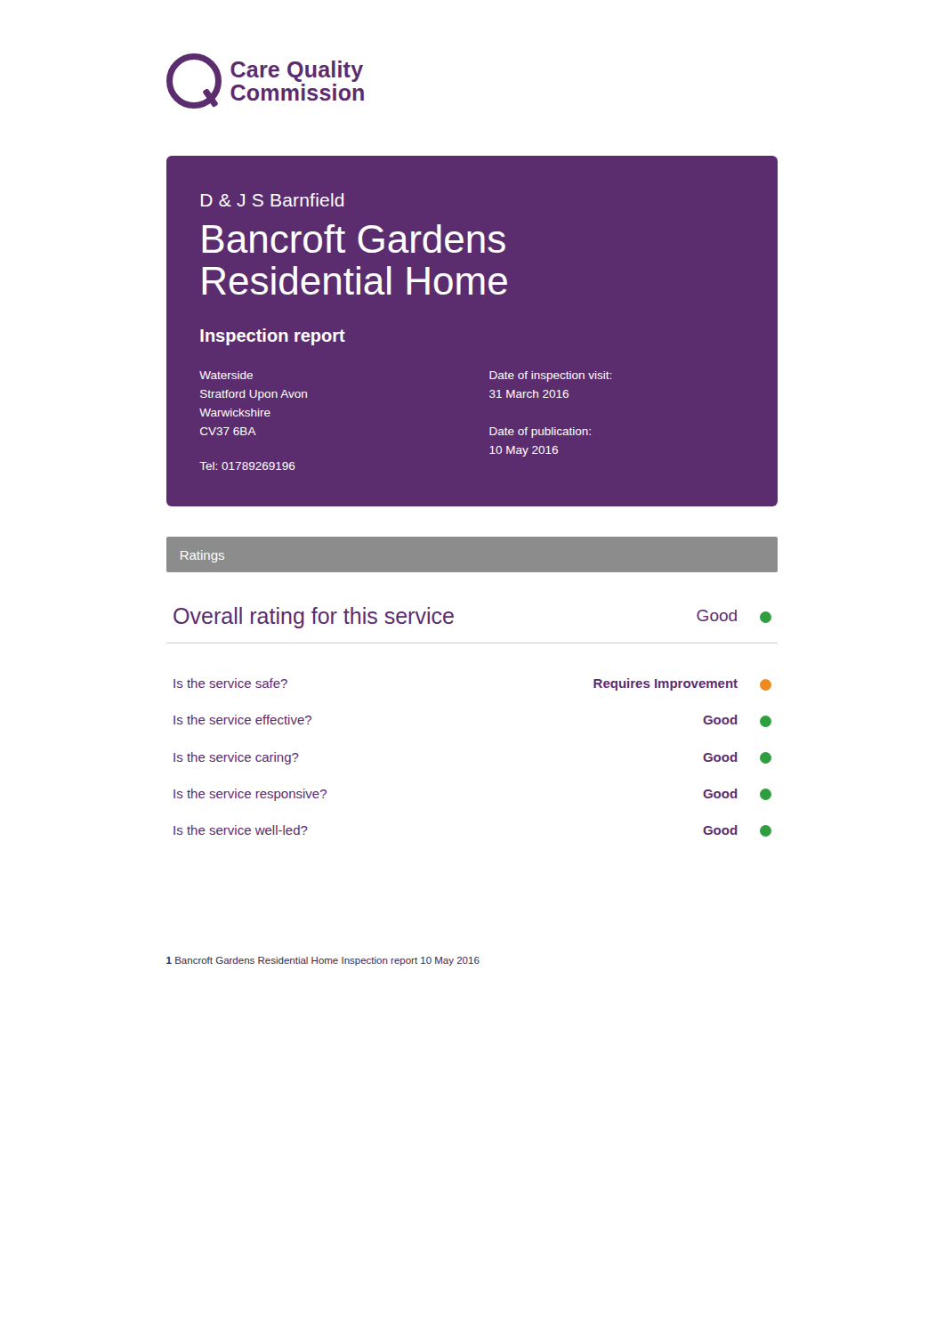Care Quality
Commission
D & J S Barnfield
Bancroft Gardens
Residential Home
Inspection report
Waterside
Stratford Upon Avon
Warwickshire
CV37 6BA
Tel: 01789269196
Date of inspection visit:
31 March 2016
Date of publication:
10 May 2016
Ratings
| Overall rating for this service | Good | |
| Is the service safe? | Requires Improvement | |
| Is the service effective? | Good | |
| Is the service caring? | Good | |
| Is the service responsive? | Good | |
| Is the service well-led? | Good | |
1 Bancroft Gardens Residential Home Inspection report 10 May 2016